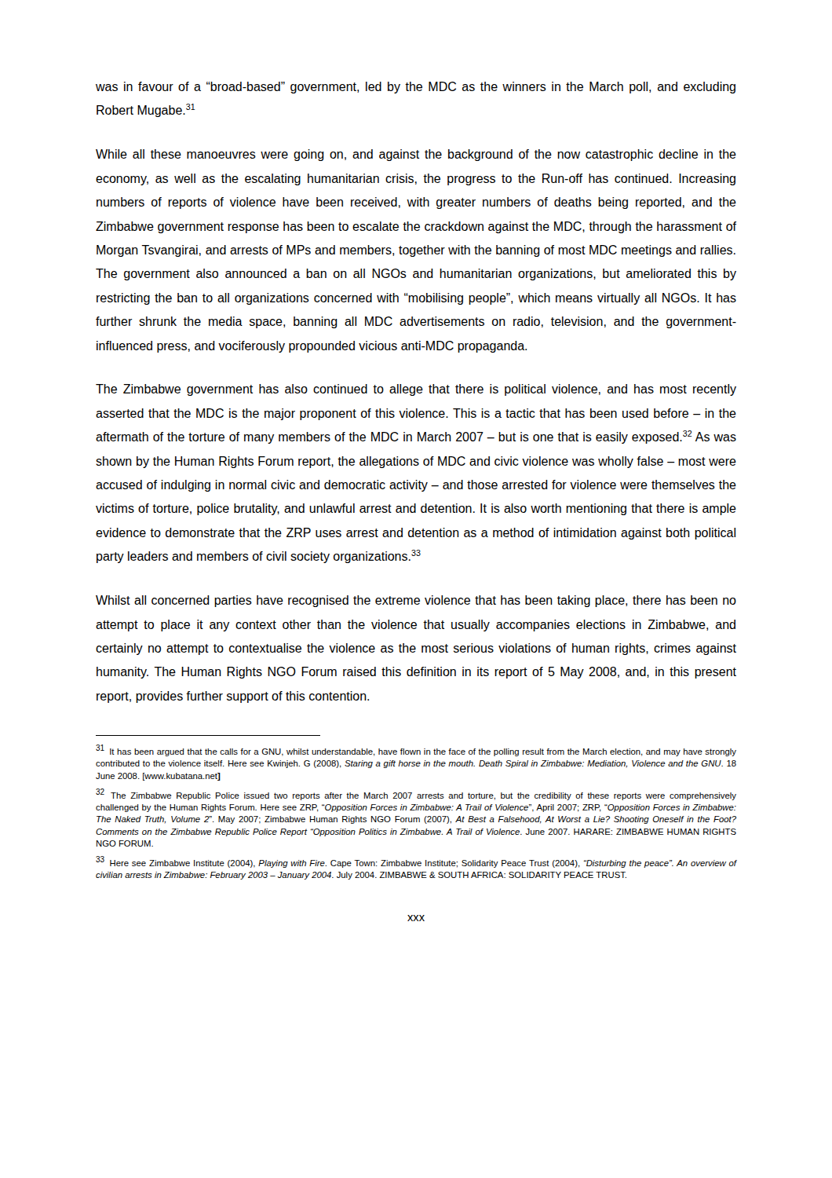was in favour of a “broad-based” government, led by the MDC as the winners in the March poll, and excluding Robert Mugabe.31
While all these manoeuvres were going on, and against the background of the now catastrophic decline in the economy, as well as the escalating humanitarian crisis, the progress to the Run-off has continued. Increasing numbers of reports of violence have been received, with greater numbers of deaths being reported, and the Zimbabwe government response has been to escalate the crackdown against the MDC, through the harassment of Morgan Tsvangirai, and arrests of MPs and members, together with the banning of most MDC meetings and rallies. The government also announced a ban on all NGOs and humanitarian organizations, but ameliorated this by restricting the ban to all organizations concerned with “mobilising people”, which means virtually all NGOs. It has further shrunk the media space, banning all MDC advertisements on radio, television, and the government-influenced press, and vociferously propounded vicious anti-MDC propaganda.
The Zimbabwe government has also continued to allege that there is political violence, and has most recently asserted that the MDC is the major proponent of this violence. This is a tactic that has been used before – in the aftermath of the torture of many members of the MDC in March 2007 – but is one that is easily exposed.32 As was shown by the Human Rights Forum report, the allegations of MDC and civic violence was wholly false – most were accused of indulging in normal civic and democratic activity – and those arrested for violence were themselves the victims of torture, police brutality, and unlawful arrest and detention. It is also worth mentioning that there is ample evidence to demonstrate that the ZRP uses arrest and detention as a method of intimidation against both political party leaders and members of civil society organizations.33
Whilst all concerned parties have recognised the extreme violence that has been taking place, there has been no attempt to place it any context other than the violence that usually accompanies elections in Zimbabwe, and certainly no attempt to contextualise the violence as the most serious violations of human rights, crimes against humanity. The Human Rights NGO Forum raised this definition in its report of 5 May 2008, and, in this present report, provides further support of this contention.
31 It has been argued that the calls for a GNU, whilst understandable, have flown in the face of the polling result from the March election, and may have strongly contributed to the violence itself. Here see Kwinjeh. G (2008), Staring a gift horse in the mouth. Death Spiral in Zimbabwe: Mediation, Violence and the GNU. 18 June 2008. [www.kubatana.net]
32 The Zimbabwe Republic Police issued two reports after the March 2007 arrests and torture, but the credibility of these reports were comprehensively challenged by the Human Rights Forum. Here see ZRP, “Opposition Forces in Zimbabwe: A Trail of Violence”, April 2007; ZRP, “Opposition Forces in Zimbabwe: The Naked Truth, Volume 2”. May 2007; Zimbabwe Human Rights NGO Forum (2007), At Best a Falsehood, At Worst a Lie? Shooting Oneself in the Foot? Comments on the Zimbabwe Republic Police Report “Opposition Politics in Zimbabwe. A Trail of Violence. June 2007. HARARE: ZIMBABWE HUMAN RIGHTS NGO FORUM.
33 Here see Zimbabwe Institute (2004), Playing with Fire. Cape Town: Zimbabwe Institute; Solidarity Peace Trust (2004), “Disturbing the peace”. An overview of civilian arrests in Zimbabwe: February 2003 – January 2004. July 2004. ZIMBABWE & SOUTH AFRICA: SOLIDARITY PEACE TRUST.
xxx